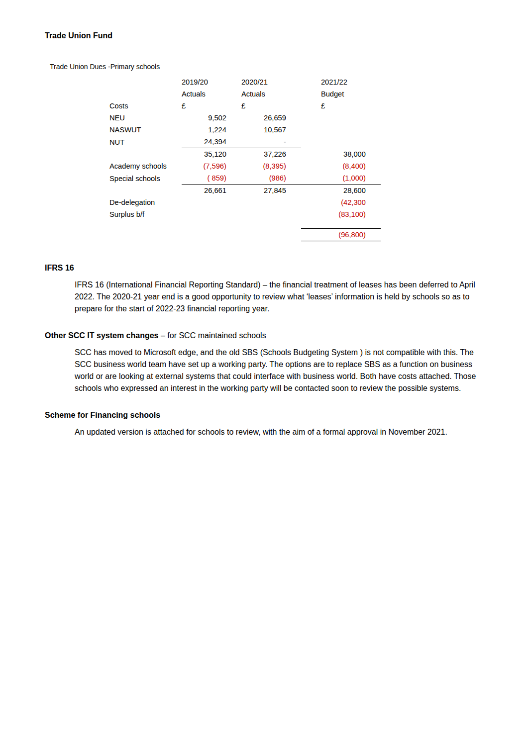Trade Union Fund
Trade Union Dues -Primary schools
| | 2019/20 | 2020/21 | 2021/22 |
| | Actuals | Actuals | Budget |
| Costs | £ | £ | £ |
| NEU | 9,502 | 26,659 | |
| NASWUT | 1,224 | 10,567 | |
| NUT | 24,394 | - | |
| | 35,120 | 37,226 | 38,000 |
| Academy schools | (7,596) | (8,395) | (8,400) |
| Special schools | ( 859) | (986) | (1,000) |
| | 26,661 | 27,845 | 28,600 |
| De-delegation | | | (42,300 |
| Surplus b/f | | | (83,100) |
| | | | (96,800) |
IFRS 16
IFRS 16 (International Financial Reporting Standard) – the financial treatment of leases has been deferred to April 2022. The 2020-21 year end is a good opportunity to review what ‘leases’ information is held by schools so as to prepare for the start of 2022-23 financial reporting year.
Other SCC IT system changes – for SCC maintained schools
SCC has moved to Microsoft edge, and the old SBS (Schools Budgeting System ) is not compatible with this. The SCC business world team have set up a working party. The options are to replace SBS as a function on business world or are looking at external systems that could interface with business world. Both have costs attached. Those schools who expressed an interest in the working party will be contacted soon to review the possible systems.
Scheme for Financing schools
An updated version is attached for schools to review, with the aim of a formal approval in November 2021.